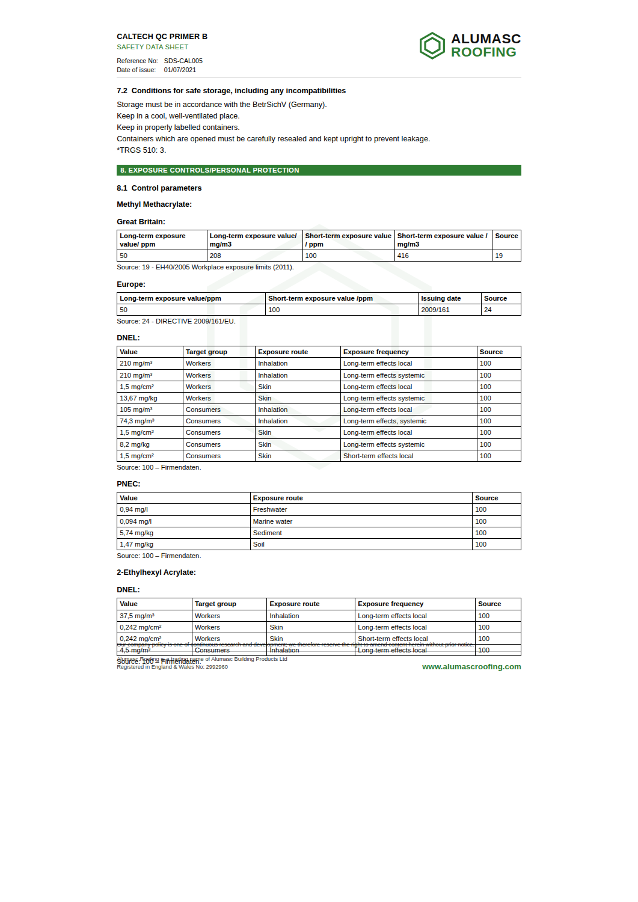CALTECH QC PRIMER B
SAFETY DATA SHEET
| Reference No: | SDS-CAL005 |
| Date of issue: | 01/07/2021 |
ALUMASC
ROOFING
7.2 Conditions for safe storage, including any incompatibilities
Storage must be in accordance with the BetrSichV (Germany).
Keep in a cool, well-ventilated place.
Keep in properly labelled containers.
Containers which are opened must be carefully resealed and kept upright to prevent leakage.
*TRGS 510: 3.
8. EXPOSURE CONTROLS/PERSONAL PROTECTION
8.1 Control parameters
Methyl Methacrylate:
Great Britain:
| Long-term exposure value/ ppm | Long-term exposure value/ mg/m3 | Short-term exposure value / ppm | Short-term exposure value / mg/m3 | Source |
| --- | --- | --- | --- | --- |
| 50 | 208 | 100 | 416 | 19 |
Source: 19 - EH40/2005 Workplace exposure limits (2011).
Europe:
| Long-term exposure value/ppm | Short-term exposure value /ppm | Issuing date | Source |
| --- | --- | --- | --- |
| 50 | 100 | 2009/161 | 24 |
Source: 24 - DIRECTIVE 2009/161/EU.
DNEL:
| Value | Target group | Exposure route | Exposure frequency | Source |
| --- | --- | --- | --- | --- |
| 210 mg/m³ | Workers | Inhalation | Long-term effects local | 100 |
| 210 mg/m³ | Workers | Inhalation | Long-term effects systemic | 100 |
| 1,5 mg/cm² | Workers | Skin | Long-term effects local | 100 |
| 13,67 mg/kg | Workers | Skin | Long-term effects systemic | 100 |
| 105 mg/m³ | Consumers | Inhalation | Long-term effects local | 100 |
| 74,3 mg/m³ | Consumers | Inhalation | Long-term effects, systemic | 100 |
| 1,5 mg/cm² | Consumers | Skin | Long-term effects local | 100 |
| 8,2 mg/kg | Consumers | Skin | Long-term effects systemic | 100 |
| 1,5 mg/cm² | Consumers | Skin | Short-term effects local | 100 |
Source: 100 – Firmendaten.
PNEC:
| Value | Exposure route | Source |
| --- | --- | --- |
| 0,94 mg/l | Freshwater | 100 |
| 0,094 mg/l | Marine water | 100 |
| 5,74 mg/kg | Sediment | 100 |
| 1,47 mg/kg | Soil | 100 |
Source: 100 – Firmendaten.
2-Ethylhexyl Acrylate:
DNEL:
| Value | Target group | Exposure route | Exposure frequency | Source |
| --- | --- | --- | --- | --- |
| 37,5 mg/m³ | Workers | Inhalation | Long-term effects local | 100 |
| 0,242 mg/cm² | Workers | Skin | Long-term effects local | 100 |
| 0,242 mg/cm² | Workers | Skin | Short-term effects local | 100 |
| 4,5 mg/m³ | Consumers | Inhalation | Long-term effects local | 100 |
Source: 100 – Firmendaten.
Our company policy is one of continuous research and development; we therefore reserve the right to amend content herein without prior notice.
Alumasc Roofing is a trading name of Alumasc Building Products Ltd
Registered in England & Wales No: 2992960
www.alumascroofing.com